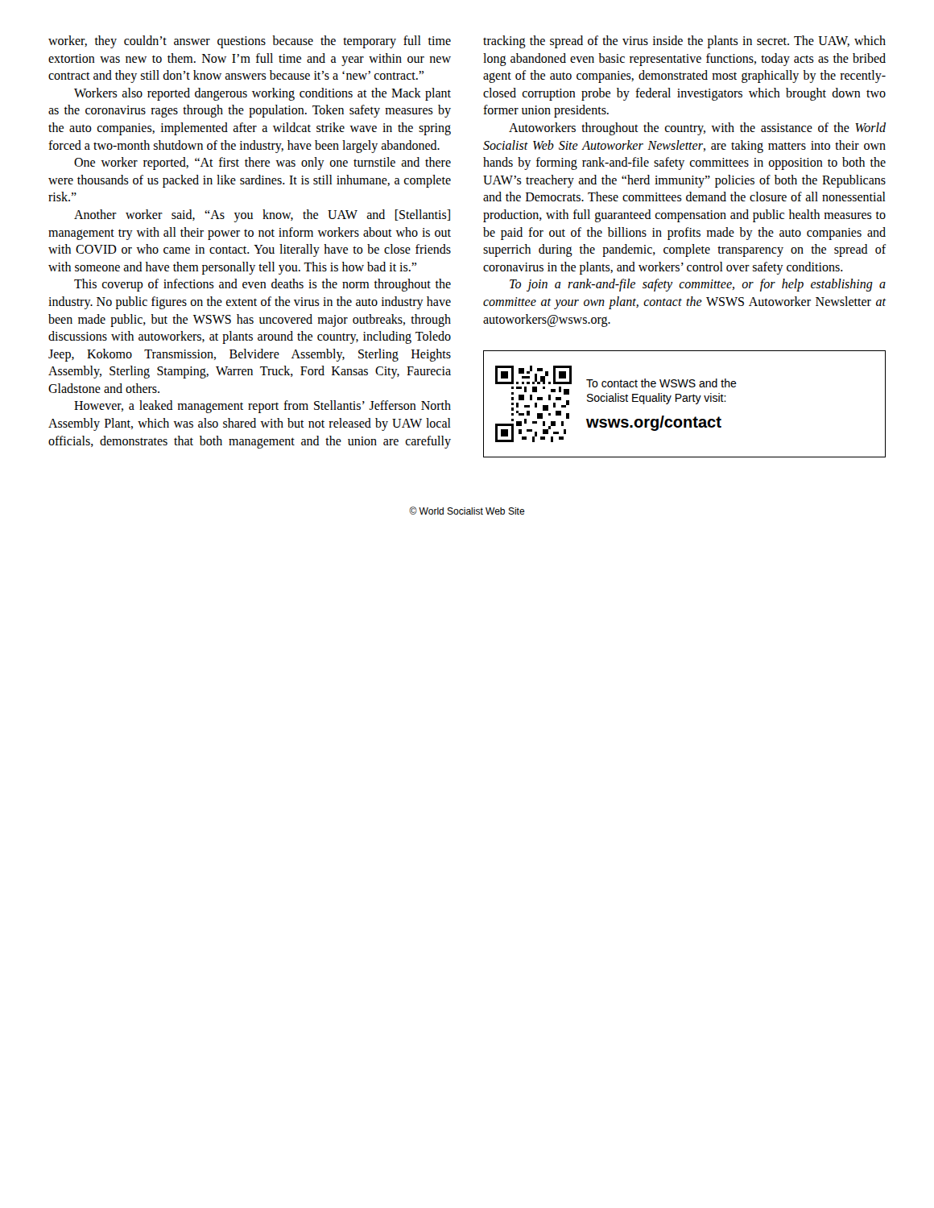worker, they couldn’t answer questions because the temporary full time extortion was new to them. Now I’m full time and a year within our new contract and they still don’t know answers because it’s a ‘new’ contract.”
Workers also reported dangerous working conditions at the Mack plant as the coronavirus rages through the population. Token safety measures by the auto companies, implemented after a wildcat strike wave in the spring forced a two-month shutdown of the industry, have been largely abandoned.
One worker reported, “At first there was only one turnstile and there were thousands of us packed in like sardines. It is still inhumane, a complete risk.”
Another worker said, “As you know, the UAW and [Stellantis] management try with all their power to not inform workers about who is out with COVID or who came in contact. You literally have to be close friends with someone and have them personally tell you. This is how bad it is.”
This coverup of infections and even deaths is the norm throughout the industry. No public figures on the extent of the virus in the auto industry have been made public, but the WSWS has uncovered major outbreaks, through discussions with autoworkers, at plants around the country, including Toledo Jeep, Kokomo Transmission, Belvidere Assembly, Sterling Heights Assembly, Sterling Stamping, Warren Truck, Ford Kansas City, Faurecia Gladstone and others.
However, a leaked management report from Stellantis’ Jefferson North Assembly Plant, which was also shared with but not released by UAW local officials, demonstrates that both management and the union are carefully tracking the spread of the virus inside the plants in secret. The UAW, which long abandoned even basic representative functions, today acts as the bribed agent of the auto companies, demonstrated most graphically by the recently-closed corruption probe by federal investigators which brought down two former union presidents.
Autoworkers throughout the country, with the assistance of the World Socialist Web Site Autoworker Newsletter, are taking matters into their own hands by forming rank-and-file safety committees in opposition to both the UAW’s treachery and the “herd immunity” policies of both the Republicans and the Democrats. These committees demand the closure of all nonessential production, with full guaranteed compensation and public health measures to be paid for out of the billions in profits made by the auto companies and superrich during the pandemic, complete transparency on the spread of coronavirus in the plants, and workers’ control over safety conditions.
To join a rank-and-file safety committee, or for help establishing a committee at your own plant, contact the WSWS Autoworker Newsletter at autoworkers@wsws.org.
To contact the WSWS and the
Socialist Equality Party visit:
wsws.org/contact
© World Socialist Web Site